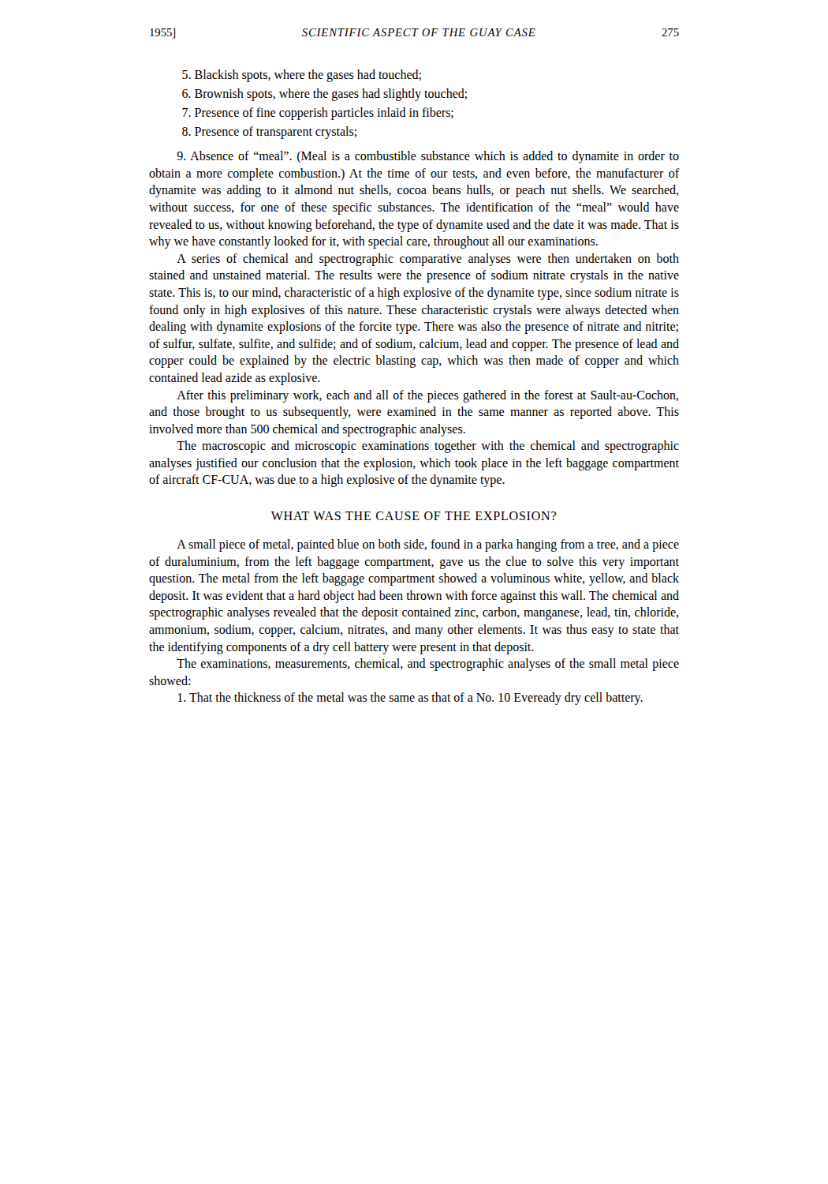1955] Scientific Aspect of the Guay Case 275
5. Blackish spots, where the gases had touched;
6. Brownish spots, where the gases had slightly touched;
7. Presence of fine copperish particles inlaid in fibers;
8. Presence of transparent crystals;
9. Absence of “meal”. (Meal is a combustible substance which is added to dynamite in order to obtain a more complete combustion.) At the time of our tests, and even before, the manufacturer of dynamite was adding to it almond nut shells, cocoa beans hulls, or peach nut shells. We searched, without success, for one of these specific substances. The identification of the “meal” would have revealed to us, without knowing beforehand, the type of dynamite used and the date it was made. That is why we have constantly looked for it, with special care, throughout all our examinations.
A series of chemical and spectrographic comparative analyses were then undertaken on both stained and unstained material. The results were the presence of sodium nitrate crystals in the native state. This is, to our mind, characteristic of a high explosive of the dynamite type, since sodium nitrate is found only in high explosives of this nature. These characteristic crystals were always detected when dealing with dynamite explosions of the forcite type. There was also the presence of nitrate and nitrite; of sulfur, sulfate, sulfite, and sulfide; and of sodium, calcium, lead and copper. The presence of lead and copper could be explained by the electric blasting cap, which was then made of copper and which contained lead azide as explosive.
After this preliminary work, each and all of the pieces gathered in the forest at Sault-au-Cochon, and those brought to us subsequently, were examined in the same manner as reported above. This involved more than 500 chemical and spectrographic analyses.
The macroscopic and microscopic examinations together with the chemical and spectrographic analyses justified our conclusion that the explosion, which took place in the left baggage compartment of aircraft CF-CUA, was due to a high explosive of the dynamite type.
What Was the Cause of the Explosion?
A small piece of metal, painted blue on both side, found in a parka hanging from a tree, and a piece of duraluminium, from the left baggage compartment, gave us the clue to solve this very important question. The metal from the left baggage compartment showed a voluminous white, yellow, and black deposit. It was evident that a hard object had been thrown with force against this wall. The chemical and spectrographic analyses revealed that the deposit contained zinc, carbon, manganese, lead, tin, chloride, ammonium, sodium, copper, calcium, nitrates, and many other elements. It was thus easy to state that the identifying components of a dry cell battery were present in that deposit.
The examinations, measurements, chemical, and spectrographic analyses of the small metal piece showed:
1. That the thickness of the metal was the same as that of a No. 10 Eveready dry cell battery.